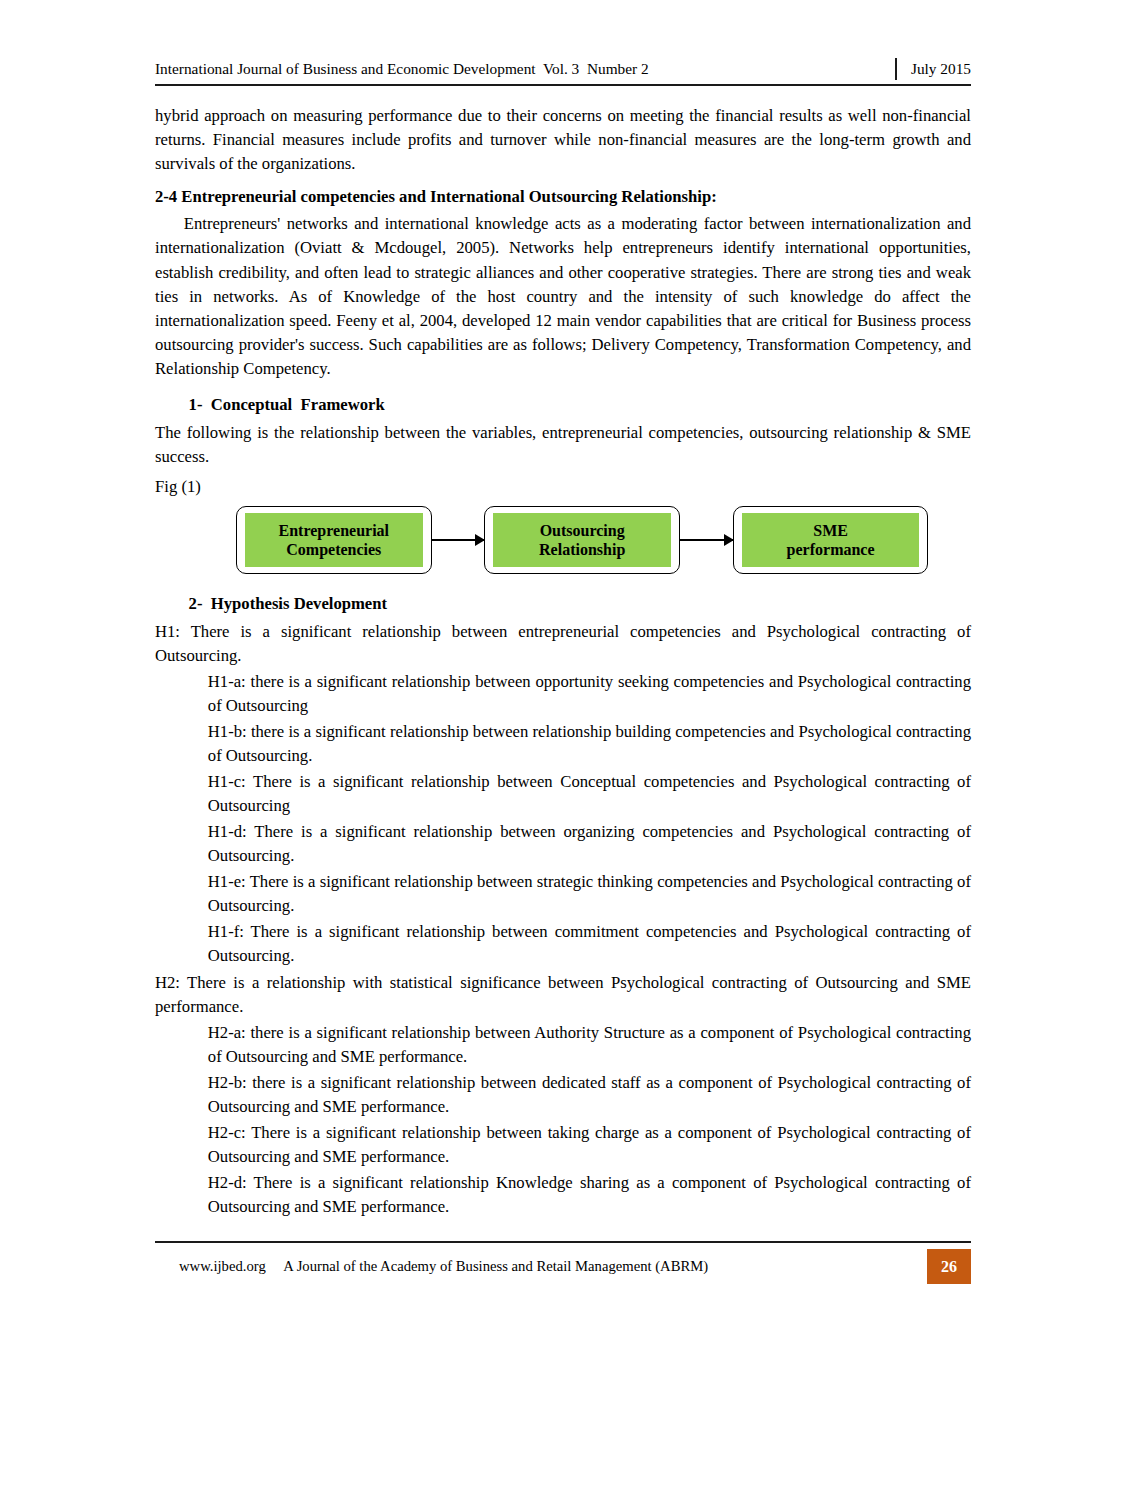International Journal of Business and Economic Development Vol. 3 Number 2
July 2015
hybrid approach on measuring performance due to their concerns on meeting the financial results as well non-financial returns. Financial measures include profits and turnover while non-financial measures are the long-term growth and survivals of the organizations.
2-4 Entrepreneurial competencies and International Outsourcing Relationship:
Entrepreneurs' networks and international knowledge acts as a moderating factor between internationalization and internationalization (Oviatt & Mcdougel, 2005). Networks help entrepreneurs identify international opportunities, establish credibility, and often lead to strategic alliances and other cooperative strategies. There are strong ties and weak ties in networks. As of Knowledge of the host country and the intensity of such knowledge do affect the internationalization speed. Feeny et al, 2004, developed 12 main vendor capabilities that are critical for Business process outsourcing provider's success. Such capabilities are as follows; Delivery Competency, Transformation Competency, and Relationship Competency.
1- Conceptual Framework
The following is the relationship between the variables, entrepreneurial competencies, outsourcing relationship & SME success.
Fig (1)
Entrepreneurial
Competencies
Outsourcing
Relationship
SME
performance
2- Hypothesis Development
H1: There is a significant relationship between entrepreneurial competencies and Psychological contracting of Outsourcing.
H1-a: there is a significant relationship between opportunity seeking competencies and Psychological contracting of Outsourcing
H1-b: there is a significant relationship between relationship building competencies and Psychological contracting of Outsourcing.
H1-c: There is a significant relationship between Conceptual competencies and Psychological contracting of Outsourcing
H1-d: There is a significant relationship between organizing competencies and Psychological contracting of Outsourcing.
H1-e: There is a significant relationship between strategic thinking competencies and Psychological contracting of Outsourcing.
H1-f: There is a significant relationship between commitment competencies and Psychological contracting of Outsourcing.
H2: There is a relationship with statistical significance between Psychological contracting of Outsourcing and SME performance.
H2-a: there is a significant relationship between Authority Structure as a component of Psychological contracting of Outsourcing and SME performance.
H2-b: there is a significant relationship between dedicated staff as a component of Psychological contracting of Outsourcing and SME performance.
H2-c: There is a significant relationship between taking charge as a component of Psychological contracting of Outsourcing and SME performance.
H2-d: There is a significant relationship Knowledge sharing as a component of Psychological contracting of Outsourcing and SME performance.
www.ijbed.org A Journal of the Academy of Business and Retail Management (ABRM)
26